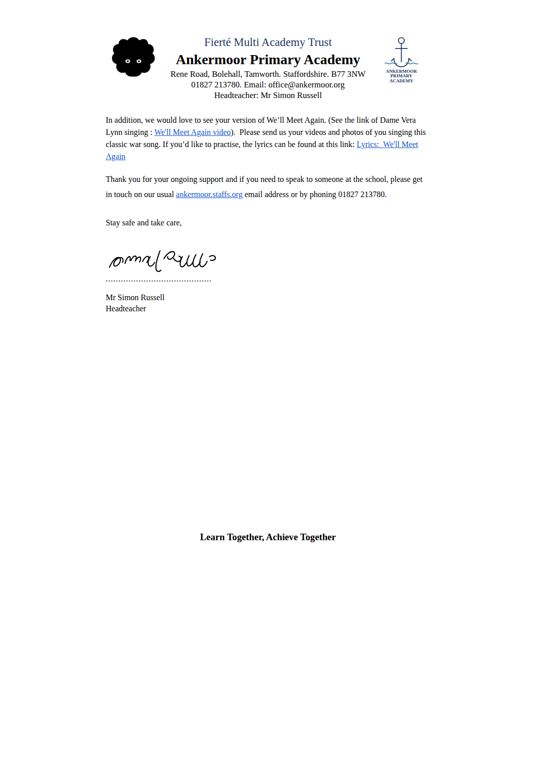Fierté Multi Academy Trust
Ankermoor Primary Academy
Rene Road, Bolehall, Tamworth. Staffordshire. B77 3NW
01827 213780. Email: office@ankermoor.org
Headteacher: Mr Simon Russell
ANKERMOOR PRIMARY ACADEMY
In addition, we would love to see your version of We’ll Meet Again. (See the link of Dame Vera Lynn singing : We'll Meet Again video). Please send us your videos and photos of you singing this classic war song. If you’d like to practise, the lyrics can be found at this link: Lyrics: We'll Meet Again
Thank you for your ongoing support and if you need to speak to someone at the school, please get in touch on our usual ankermoor.staffs.org email address or by phoning 01827 213780.
Stay safe and take care,
..........................................
Mr Simon Russell
Headteacher
Learn Together, Achieve Together